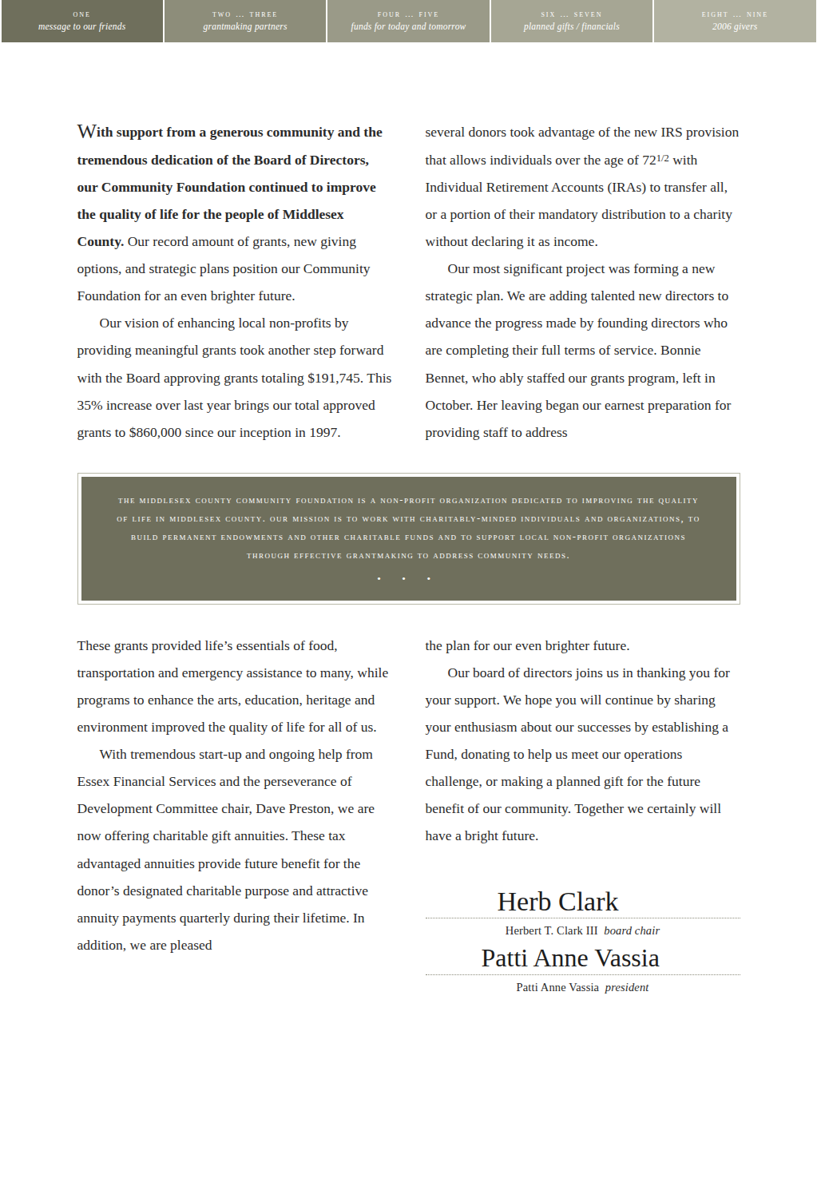one message to our friends
two … three grantmaking partners
four … five funds for today and tomorrow
six … seven planned gifts / financials
eight … nine 2006 givers
With support from a generous community and the tremendous dedication of the Board of Directors, our Community Foundation continued to improve the quality of life for the people of Middlesex County. Our record amount of grants, new giving options, and strategic plans position our Community Foundation for an even brighter future.
Our vision of enhancing local non‑profits by providing meaningful grants took another step forward with the Board approving grants totaling $191,745. This 35% increase over last year brings our total approved grants to $860,000 since our inception in 1997.
several donors took advantage of the new IRS provision that allows individuals over the age of 721/2 with Individual Retirement Accounts (IRAs) to transfer all, or a portion of their mandatory distribution to a charity without declaring it as income.
Our most significant project was forming a new strategic plan. We are adding talented new directors to advance the progress made by founding directors who are completing their full terms of service. Bonnie Bennet, who ably staffed our grants program, left in October. Her leaving began our earnest preparation for providing staff to address
The Middlesex County Community Foundation is a non‑profit organization dedicated to improving the quality of life in Middlesex County. Our mission is to work with charitably‑minded individuals and organizations, to build permanent endowments and other charitable funds and to support local non‑profit organizations through effective grantmaking to address community needs. • • •
These grants provided life’s essentials of food, transportation and emergency assistance to many, while programs to enhance the arts, education, heritage and environment improved the quality of life for all of us.
With tremendous start‑up and ongoing help from Essex Financial Services and the perseverance of Development Committee chair, Dave Preston, we are now offering charitable gift annuities. These tax advantaged annuities provide future benefit for the donor’s designated charitable purpose and attractive annuity payments quarterly during their lifetime. In addition, we are pleased
the plan for our even brighter future.
Our board of directors joins us in thanking you for your support. We hope you will continue by sharing your enthusiasm about our successes by establishing a Fund, donating to help us meet our operations challenge, or making a planned gift for the future benefit of our community. Together we certainly will have a bright future.
Herb Clark
Herbert T. Clark III board chair
Patti Anne Vassia
Patti Anne Vassia president